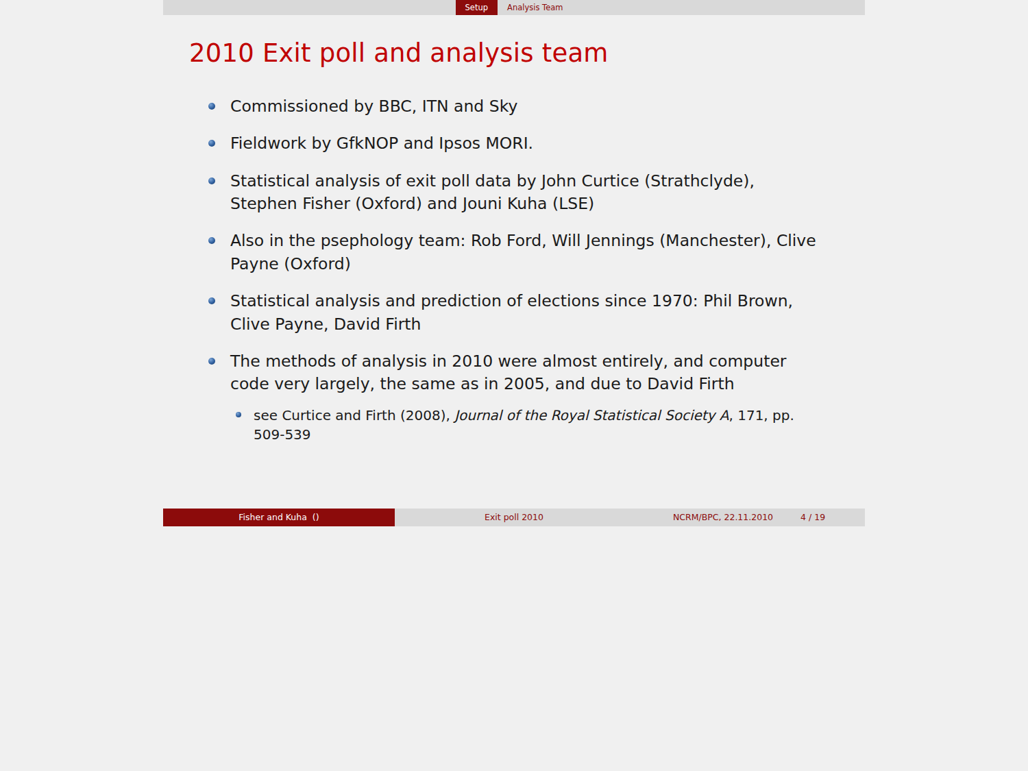Setup
Analysis Team
2010 Exit poll and analysis team
Commissioned by BBC, ITN and Sky
Fieldwork by GfkNOP and Ipsos MORI.
Statistical analysis of exit poll data by John Curtice (Strathclyde), Stephen Fisher (Oxford) and Jouni Kuha (LSE)
Also in the psephology team: Rob Ford, Will Jennings (Manchester), Clive Payne (Oxford)
Statistical analysis and prediction of elections since 1970: Phil Brown, Clive Payne, David Firth
The methods of analysis in 2010 were almost entirely, and computer code very largely, the same as in 2005, and due to David Firth
see Curtice and Firth (2008), Journal of the Royal Statistical Society A, 171, pp. 509-539
Fisher and Kuha ()
Exit poll 2010
NCRM/BPC, 22.11.20104 / 19